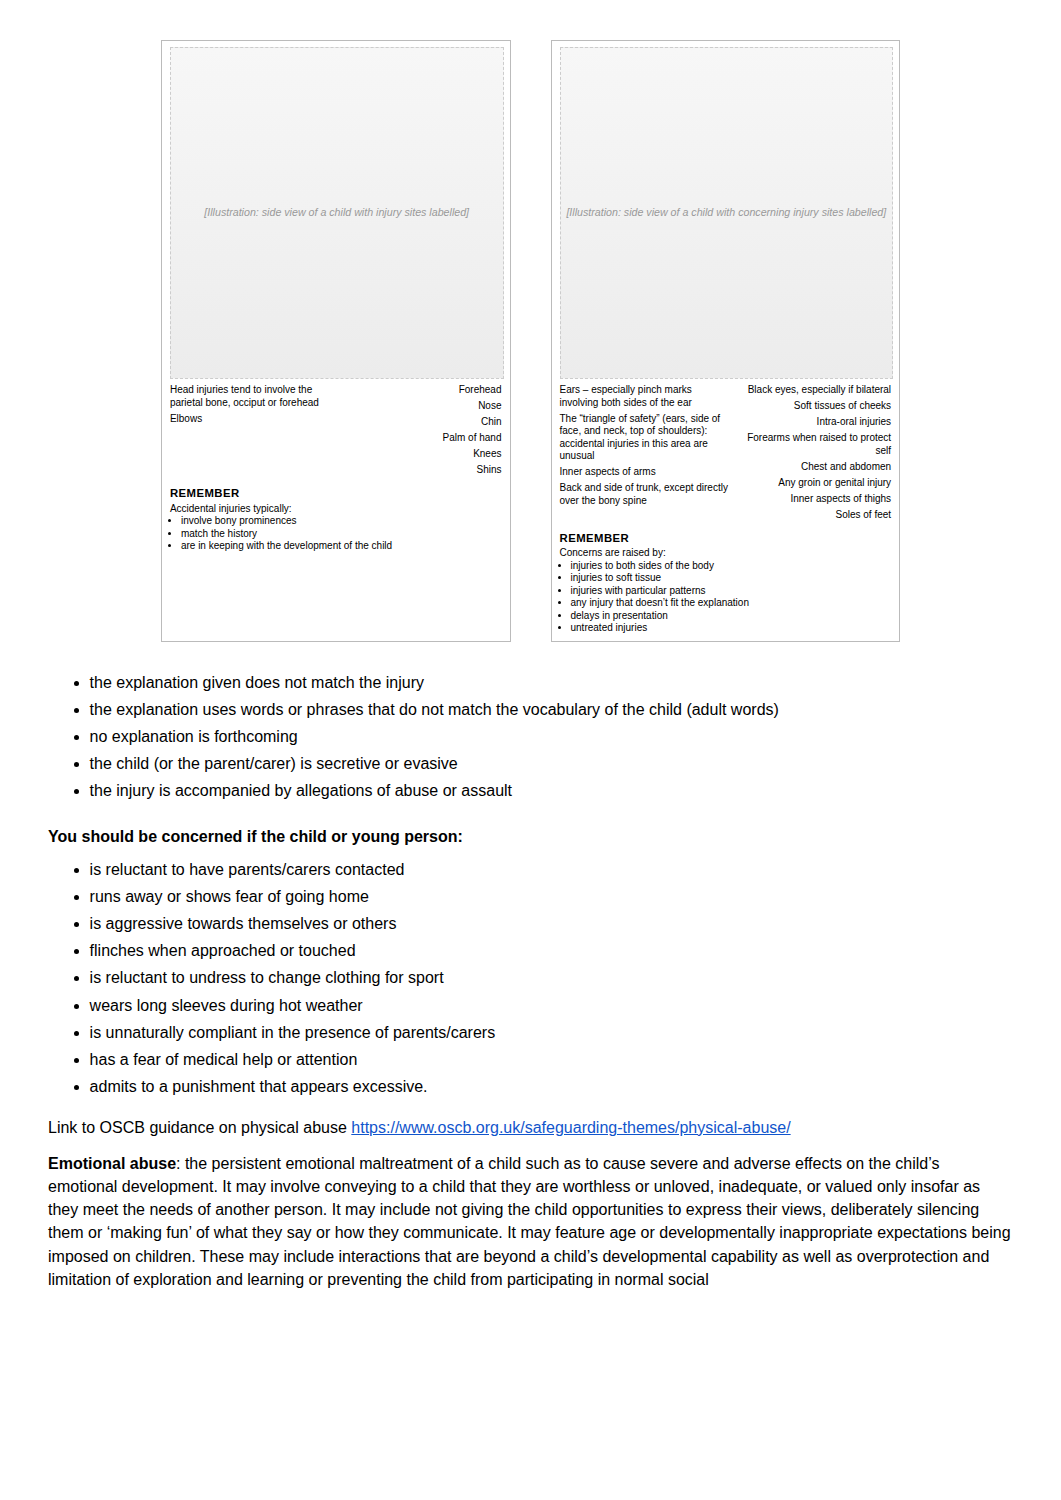[Illustration: side view of a child with injury sites labelled]
Head injuries tend to involve the parietal bone, occiput or forehead
Elbows
Forehead
Nose
Chin
Palm of hand
Knees
Shins
REMEMBER Accidental injuries typically:
involve bony prominences
match the history
are in keeping with the development of the child
[Illustration: side view of a child with concerning injury sites labelled]
Ears – especially pinch marks involving both sides of the ear
The “triangle of safety” (ears, side of face, and neck, top of shoulders): accidental injuries in this area are unusual
Inner aspects of arms
Back and side of trunk, except directly over the bony spine
Black eyes, especially if bilateral
Soft tissues of cheeks
Intra-oral injuries
Forearms when raised to protect self
Chest and abdomen
Any groin or genital injury
Inner aspects of thighs
Soles of feet
REMEMBER Concerns are raised by:
injuries to both sides of the body
injuries to soft tissue
injuries with particular patterns
any injury that doesn’t fit the explanation
delays in presentation
untreated injuries
the explanation given does not match the injury
the explanation uses words or phrases that do not match the vocabulary of the child (adult words)
no explanation is forthcoming
the child (or the parent/carer) is secretive or evasive
the injury is accompanied by allegations of abuse or assault
You should be concerned if the child or young person:
is reluctant to have parents/carers contacted
runs away or shows fear of going home
is aggressive towards themselves or others
flinches when approached or touched
is reluctant to undress to change clothing for sport
wears long sleeves during hot weather
is unnaturally compliant in the presence of parents/carers
has a fear of medical help or attention
admits to a punishment that appears excessive.
Link to OSCB guidance on physical abuse https://www.oscb.org.uk/safeguarding-themes/physical-abuse/
Emotional abuse: the persistent emotional maltreatment of a child such as to cause severe and adverse effects on the child’s emotional development. It may involve conveying to a child that they are worthless or unloved, inadequate, or valued only insofar as they meet the needs of another person. It may include not giving the child opportunities to express their views, deliberately silencing them or ‘making fun’ of what they say or how they communicate. It may feature age or developmentally inappropriate expectations being imposed on children. These may include interactions that are beyond a child’s developmental capability as well as overprotection and limitation of exploration and learning or preventing the child from participating in normal social